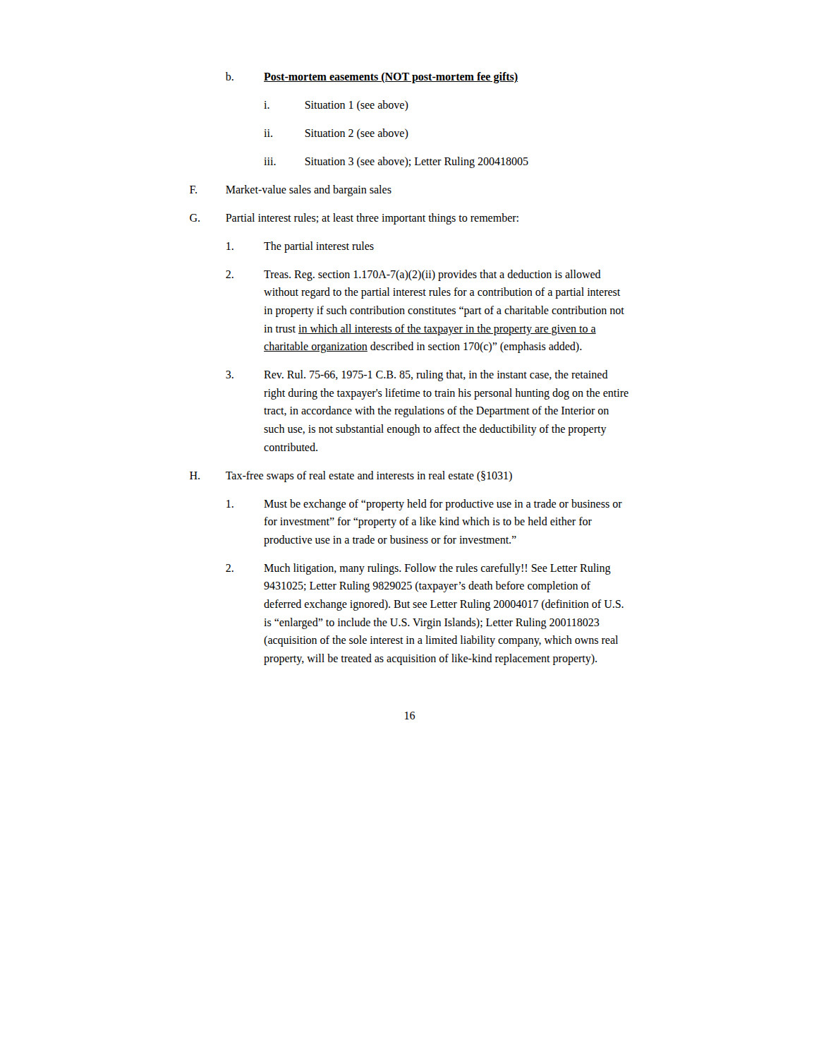b. Post-mortem easements (NOT post-mortem fee gifts)
i. Situation 1 (see above)
ii. Situation 2 (see above)
iii. Situation 3 (see above); Letter Ruling 200418005
F. Market-value sales and bargain sales
G. Partial interest rules; at least three important things to remember:
1. The partial interest rules
2. Treas. Reg. section 1.170A-7(a)(2)(ii) provides that a deduction is allowed without regard to the partial interest rules for a contribution of a partial interest in property if such contribution constitutes “part of a charitable contribution not in trust in which all interests of the taxpayer in the property are given to a charitable organization described in section 170(c)” (emphasis added).
3. Rev. Rul. 75-66, 1975-1 C.B. 85, ruling that, in the instant case, the retained right during the taxpayer's lifetime to train his personal hunting dog on the entire tract, in accordance with the regulations of the Department of the Interior on such use, is not substantial enough to affect the deductibility of the property contributed.
H. Tax-free swaps of real estate and interests in real estate (§1031)
1. Must be exchange of “property held for productive use in a trade or business or for investment” for “property of a like kind which is to be held either for productive use in a trade or business or for investment.”
2. Much litigation, many rulings. Follow the rules carefully!! See Letter Ruling 9431025; Letter Ruling 9829025 (taxpayer’s death before completion of deferred exchange ignored). But see Letter Ruling 20004017 (definition of U.S. is “enlarged” to include the U.S. Virgin Islands); Letter Ruling 200118023 (acquisition of the sole interest in a limited liability company, which owns real property, will be treated as acquisition of like-kind replacement property).
16